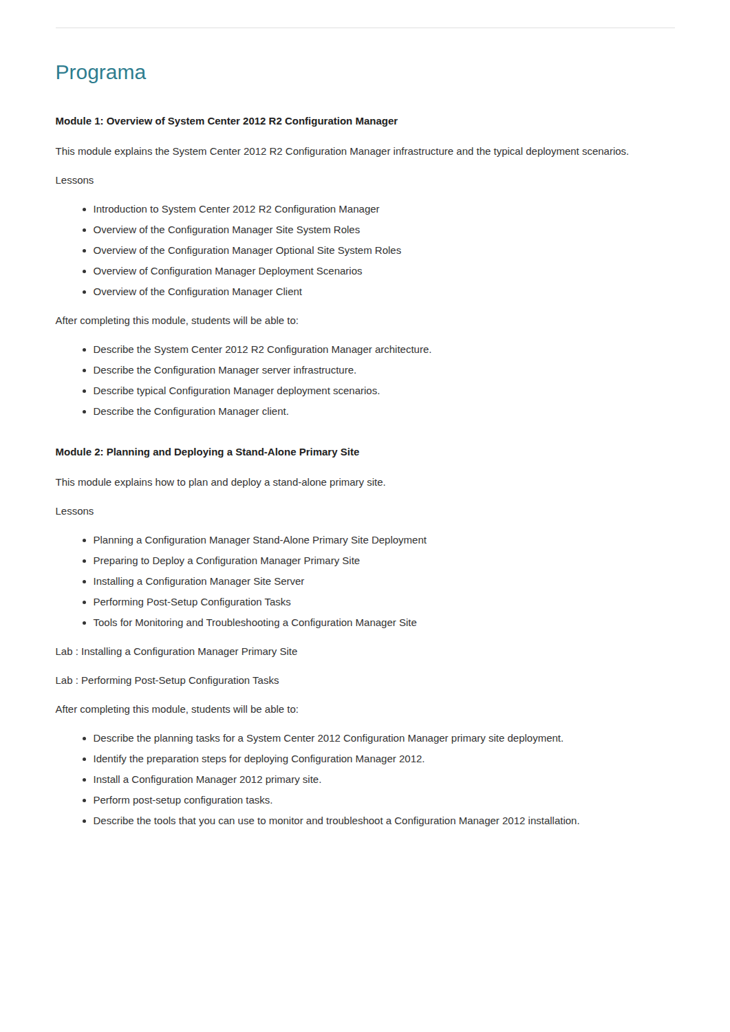Programa
Module 1: Overview of System Center 2012 R2 Configuration Manager
This module explains the System Center 2012 R2 Configuration Manager infrastructure and the typical deployment scenarios.
Lessons
Introduction to System Center 2012 R2 Configuration Manager
Overview of the Configuration Manager Site System Roles
Overview of the Configuration Manager Optional Site System Roles
Overview of Configuration Manager Deployment Scenarios
Overview of the Configuration Manager Client
After completing this module, students will be able to:
Describe the System Center 2012 R2 Configuration Manager architecture.
Describe the Configuration Manager server infrastructure.
Describe typical Configuration Manager deployment scenarios.
Describe the Configuration Manager client.
Module 2: Planning and Deploying a Stand-Alone Primary Site
This module explains how to plan and deploy a stand-alone primary site.
Lessons
Planning a Configuration Manager Stand-Alone Primary Site Deployment
Preparing to Deploy a Configuration Manager Primary Site
Installing a Configuration Manager Site Server
Performing Post-Setup Configuration Tasks
Tools for Monitoring and Troubleshooting a Configuration Manager Site
Lab : Installing a Configuration Manager Primary Site
Lab : Performing Post-Setup Configuration Tasks
After completing this module, students will be able to:
Describe the planning tasks for a System Center 2012 Configuration Manager primary site deployment.
Identify the preparation steps for deploying Configuration Manager 2012.
Install a Configuration Manager 2012 primary site.
Perform post-setup configuration tasks.
Describe the tools that you can use to monitor and troubleshoot a Configuration Manager 2012 installation.